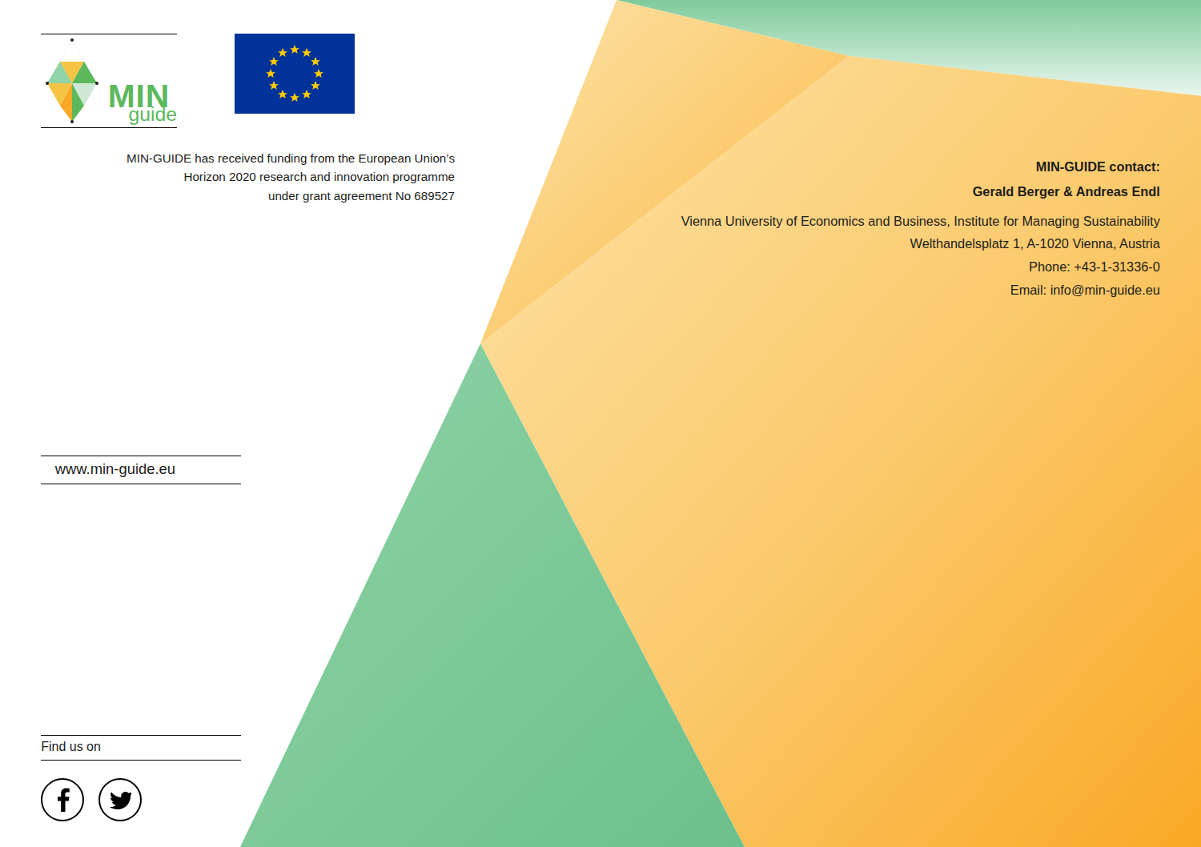MIN guide
MIN-GUIDE has received funding from the European Union’s
Horizon 2020 research and innovation programme
under grant agreement No 689527
www.min-guide.eu
Find us on
MIN-GUIDE contact:
Gerald Berger & Andreas Endl
Vienna University of Economics and Business, Institute for Managing Sustainability
Welthandelsplatz 1, A-1020 Vienna, Austria
Phone: +43-1-31336-0
Email: info@min-guide.eu